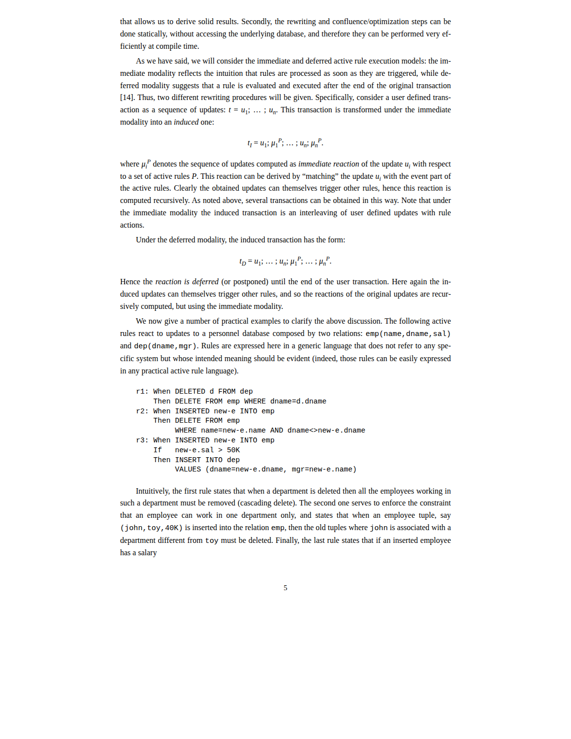that allows us to derive solid results. Secondly, the rewriting and confluence/optimization steps can be done statically, without accessing the underlying database, and therefore they can be performed very efficiently at compile time.
As we have said, we will consider the immediate and deferred active rule execution models: the immediate modality reflects the intuition that rules are processed as soon as they are triggered, while deferred modality suggests that a rule is evaluated and executed after the end of the original transaction [14]. Thus, two different rewriting procedures will be given. Specifically, consider a user defined transaction as a sequence of updates: t = u1; … ; un. This transaction is transformed under the immediate modality into an induced one:
tI = u1; μ1P; … ; un; μnP.
where μiP denotes the sequence of updates computed as immediate reaction of the update ui with respect to a set of active rules P. This reaction can be derived by “matching” the update ui with the event part of the active rules. Clearly the obtained updates can themselves trigger other rules, hence this reaction is computed recursively. As noted above, several transactions can be obtained in this way. Note that under the immediate modality the induced transaction is an interleaving of user defined updates with rule actions.
Under the deferred modality, the induced transaction has the form:
tD = u1; … ; un; μ1P; … ; μnP.
Hence the reaction is deferred (or postponed) until the end of the user transaction. Here again the induced updates can themselves trigger other rules, and so the reactions of the original updates are recursively computed, but using the immediate modality.
We now give a number of practical examples to clarify the above discussion. The following active rules react to updates to a personnel database composed by two relations: emp(name,dname,sal) and dep(dname,mgr). Rules are expressed here in a generic language that does not refer to any specific system but whose intended meaning should be evident (indeed, those rules can be easily expressed in any practical active rule language).
r1: When DELETED d FROM dep
    Then DELETE FROM emp WHERE dname=d.dname
r2: When INSERTED new-e INTO emp
    Then DELETE FROM emp
         WHERE name=new-e.name AND dname<>new-e.dname
r3: When INSERTED new-e INTO emp
    If   new-e.sal > 50K
    Then INSERT INTO dep
         VALUES (dname=new-e.dname, mgr=new-e.name)
Intuitively, the first rule states that when a department is deleted then all the employees working in such a department must be removed (cascading delete). The second one serves to enforce the constraint that an employee can work in one department only, and states that when an employee tuple, say (john,toy,40K) is inserted into the relation emp, then the old tuples where john is associated with a department different from toy must be deleted. Finally, the last rule states that if an inserted employee has a salary
5